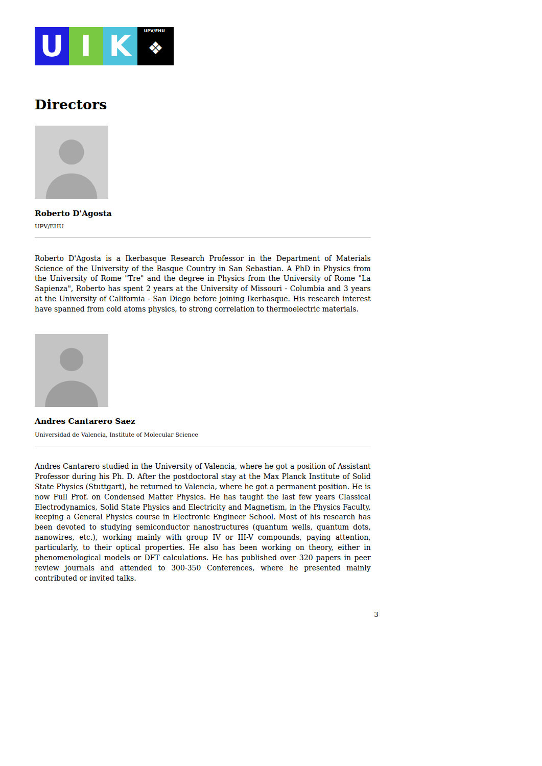U I K UPV/EHU ❖
Directors
Roberto D'Agosta
UPV/EHU
Roberto D'Agosta is a Ikerbasque Research Professor in the Department of Materials Science of the University of the Basque Country in San Sebastian. A PhD in Physics from the University of Rome "Tre" and the degree in Physics from the University of Rome "La Sapienza", Roberto has spent 2 years at the University of Missouri - Columbia and 3 years at the University of California - San Diego before joining Ikerbasque. His research interest have spanned from cold atoms physics, to strong correlation to thermoelectric materials.
Andres Cantarero Saez
Universidad de Valencia, Institute of Molecular Science
Andres Cantarero studied in the University of Valencia, where he got a position of Assistant Professor during his Ph. D. After the postdoctoral stay at the Max Planck Institute of Solid State Physics (Stuttgart), he returned to Valencia, where he got a permanent position. He is now Full Prof. on Condensed Matter Physics. He has taught the last few years Classical Electrodynamics, Solid State Physics and Electricity and Magnetism, in the Physics Faculty, keeping a General Physics course in Electronic Engineer School. Most of his research has been devoted to studying semiconductor nanostructures (quantum wells, quantum dots, nanowires, etc.), working mainly with group IV or III-V compounds, paying attention, particularly, to their optical properties. He also has been working on theory, either in phenomenological models or DFT calculations. He has published over 320 papers in peer review journals and attended to 300-350 Conferences, where he presented mainly contributed or invited talks.
3